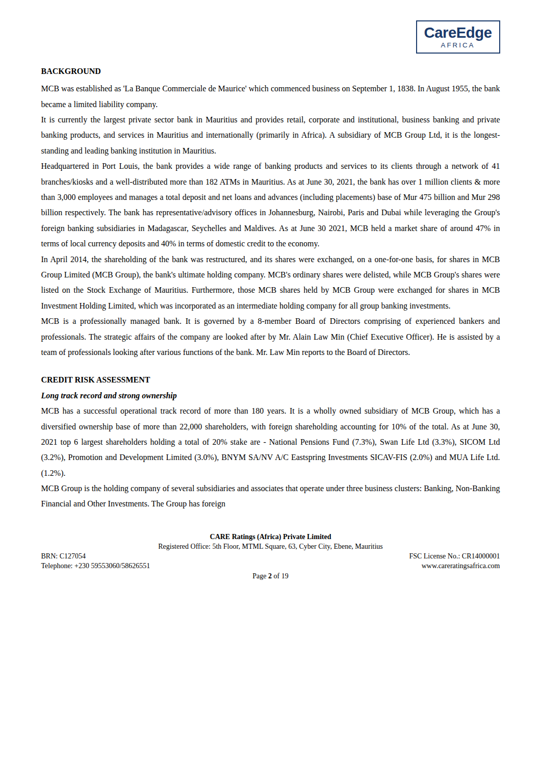CareEdge
AFRICA
Background
MCB was established as 'La Banque Commerciale de Maurice' which commenced business on September 1, 1838. In August 1955, the bank became a limited liability company.
It is currently the largest private sector bank in Mauritius and provides retail, corporate and institutional, business banking and private banking products, and services in Mauritius and internationally (primarily in Africa). A subsidiary of MCB Group Ltd, it is the longest-standing and leading banking institution in Mauritius.
Headquartered in Port Louis, the bank provides a wide range of banking products and services to its clients through a network of 41 branches/kiosks and a well-distributed more than 182 ATMs in Mauritius. As at June 30, 2021, the bank has over 1 million clients & more than 3,000 employees and manages a total deposit and net loans and advances (including placements) base of Mur 475 billion and Mur 298 billion respectively. The bank has representative/advisory offices in Johannesburg, Nairobi, Paris and Dubai while leveraging the Group's foreign banking subsidiaries in Madagascar, Seychelles and Maldives. As at June 30 2021, MCB held a market share of around 47% in terms of local currency deposits and 40% in terms of domestic credit to the economy.
In April 2014, the shareholding of the bank was restructured, and its shares were exchanged, on a one-for-one basis, for shares in MCB Group Limited (MCB Group), the bank's ultimate holding company. MCB's ordinary shares were delisted, while MCB Group's shares were listed on the Stock Exchange of Mauritius. Furthermore, those MCB shares held by MCB Group were exchanged for shares in MCB Investment Holding Limited, which was incorporated as an intermediate holding company for all group banking investments.
MCB is a professionally managed bank. It is governed by a 8-member Board of Directors comprising of experienced bankers and professionals. The strategic affairs of the company are looked after by Mr. Alain Law Min (Chief Executive Officer). He is assisted by a team of professionals looking after various functions of the bank. Mr. Law Min reports to the Board of Directors.
Credit Risk Assessment
Long track record and strong ownership
MCB has a successful operational track record of more than 180 years. It is a wholly owned subsidiary of MCB Group, which has a diversified ownership base of more than 22,000 shareholders, with foreign shareholding accounting for 10% of the total. As at June 30, 2021 top 6 largest shareholders holding a total of 20% stake are - National Pensions Fund (7.3%), Swan Life Ltd (3.3%), SICOM Ltd (3.2%), Promotion and Development Limited (3.0%), BNYM SA/NV A/C Eastspring Investments SICAV-FIS (2.0%) and MUA Life Ltd. (1.2%).
MCB Group is the holding company of several subsidiaries and associates that operate under three business clusters: Banking, Non-Banking Financial and Other Investments. The Group has foreign
CARE Ratings (Africa) Private Limited
Registered Office: 5th Floor, MTML Square, 63, Cyber City, Ebene, Mauritius
BRN: C127054 FSC License No.: CR14000001
Telephone: +230 59553060/58626551 www.careratingsafrica.com
Page 2 of 19